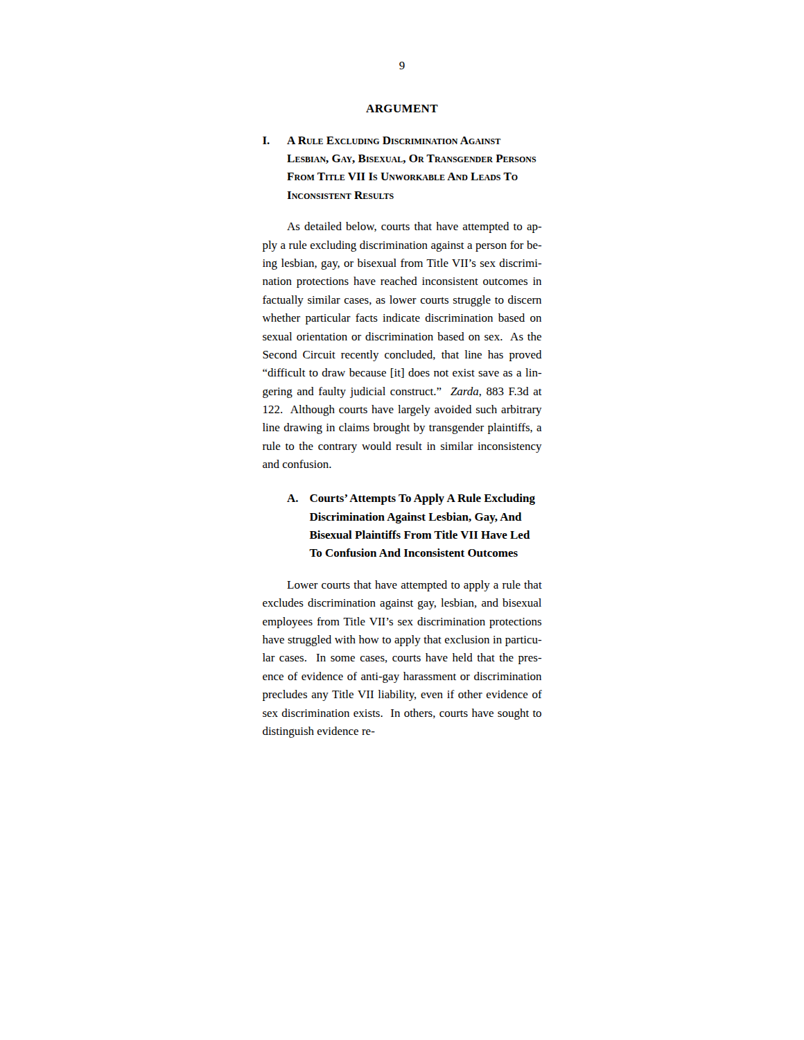9
ARGUMENT
I. A Rule Excluding Discrimination Against Lesbian, Gay, Bisexual, Or Transgender Persons From Title VII Is Unworkable And Leads To Inconsistent Results
As detailed below, courts that have attempted to apply a rule excluding discrimination against a person for being lesbian, gay, or bisexual from Title VII’s sex discrimination protections have reached inconsistent outcomes in factually similar cases, as lower courts struggle to discern whether particular facts indicate discrimination based on sexual orientation or discrimination based on sex. As the Second Circuit recently concluded, that line has proved “difficult to draw because [it] does not exist save as a lingering and faulty judicial construct.” Zarda, 883 F.3d at 122. Although courts have largely avoided such arbitrary line drawing in claims brought by transgender plaintiffs, a rule to the contrary would result in similar inconsistency and confusion.
A. Courts’ Attempts To Apply A Rule Excluding Discrimination Against Lesbian, Gay, And Bisexual Plaintiffs From Title VII Have Led To Confusion And Inconsistent Outcomes
Lower courts that have attempted to apply a rule that excludes discrimination against gay, lesbian, and bisexual employees from Title VII’s sex discrimination protections have struggled with how to apply that exclusion in particular cases. In some cases, courts have held that the presence of evidence of anti-gay harassment or discrimination precludes any Title VII liability, even if other evidence of sex discrimination exists. In others, courts have sought to distinguish evidence re-